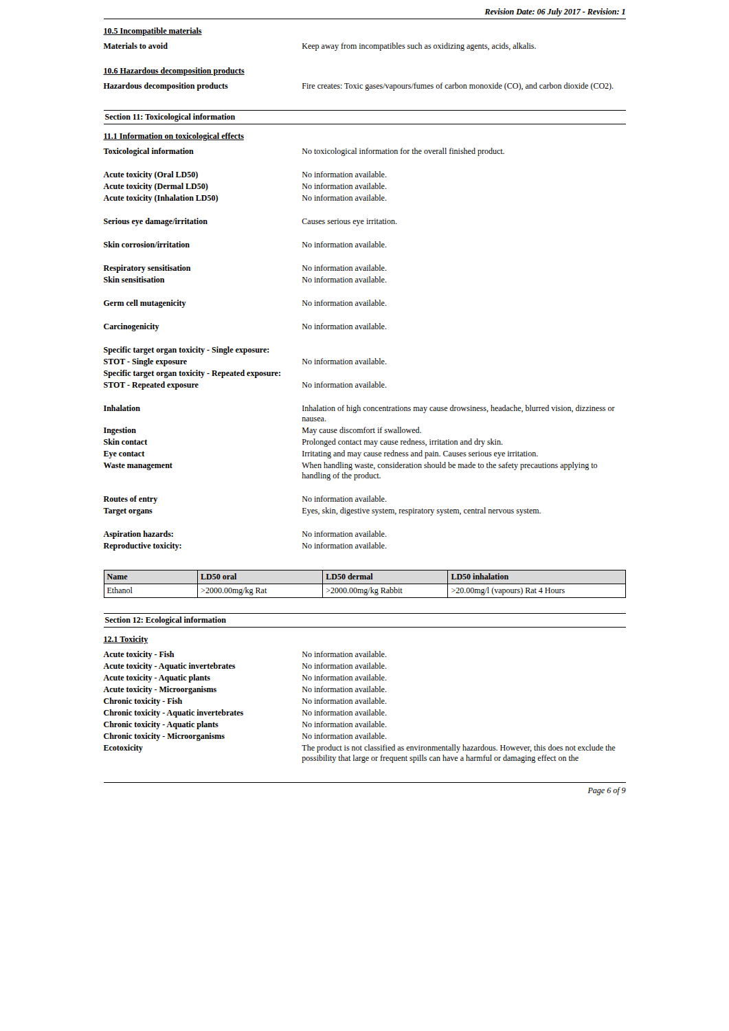Revision Date: 06 July 2017 - Revision: 1
10.5 Incompatible materials
| Materials to avoid | Keep away from incompatibles such as oxidizing agents, acids, alkalis. |
10.6 Hazardous decomposition products
| Hazardous decomposition products | Fire creates: Toxic gases/vapours/fumes of carbon monoxide (CO), and carbon dioxide (CO2). |
Section 11: Toxicological information
11.1 Information on toxicological effects
| Toxicological information | No toxicological information for the overall finished product. |
| Acute toxicity (Oral LD50) | No information available. |
| Acute toxicity (Dermal LD50) | No information available. |
| Acute toxicity (Inhalation LD50) | No information available. |
| Serious eye damage/irritation | Causes serious eye irritation. |
| Skin corrosion/irritation | No information available. |
| Respiratory sensitisation | No information available. |
| Skin sensitisation | No information available. |
| Germ cell mutagenicity | No information available. |
| Carcinogenicity | No information available. |
| Specific target organ toxicity - Single exposure: |
| STOT - Single exposure | No information available. |
| Specific target organ toxicity - Repeated exposure: |
| STOT - Repeated exposure | No information available. |
| Inhalation | Inhalation of high concentrations may cause drowsiness, headache, blurred vision, dizziness or nausea. |
| Ingestion | May cause discomfort if swallowed. |
| Skin contact | Prolonged contact may cause redness, irritation and dry skin. |
| Eye contact | Irritating and may cause redness and pain. Causes serious eye irritation. |
| Waste management | When handling waste, consideration should be made to the safety precautions applying to handling of the product. |
| Routes of entry | No information available. |
| Target organs | Eyes, skin, digestive system, respiratory system, central nervous system. |
| Aspiration hazards: | No information available. |
| Reproductive toxicity: | No information available. |
| Name | LD50 oral | LD50 dermal | LD50 inhalation |
| --- | --- | --- | --- |
| Ethanol | >2000.00mg/kg Rat | >2000.00mg/kg Rabbit | >20.00mg/l (vapours) Rat 4 Hours |
Section 12: Ecological information
12.1 Toxicity
| Acute toxicity - Fish | No information available. |
| Acute toxicity - Aquatic invertebrates | No information available. |
| Acute toxicity - Aquatic plants | No information available. |
| Acute toxicity - Microorganisms | No information available. |
| Chronic toxicity - Fish | No information available. |
| Chronic toxicity - Aquatic invertebrates | No information available. |
| Chronic toxicity - Aquatic plants | No information available. |
| Chronic toxicity - Microorganisms | No information available. |
| Ecotoxicity | The product is not classified as environmentally hazardous. However, this does not exclude the possibility that large or frequent spills can have a harmful or damaging effect on the |
Page 6 of 9